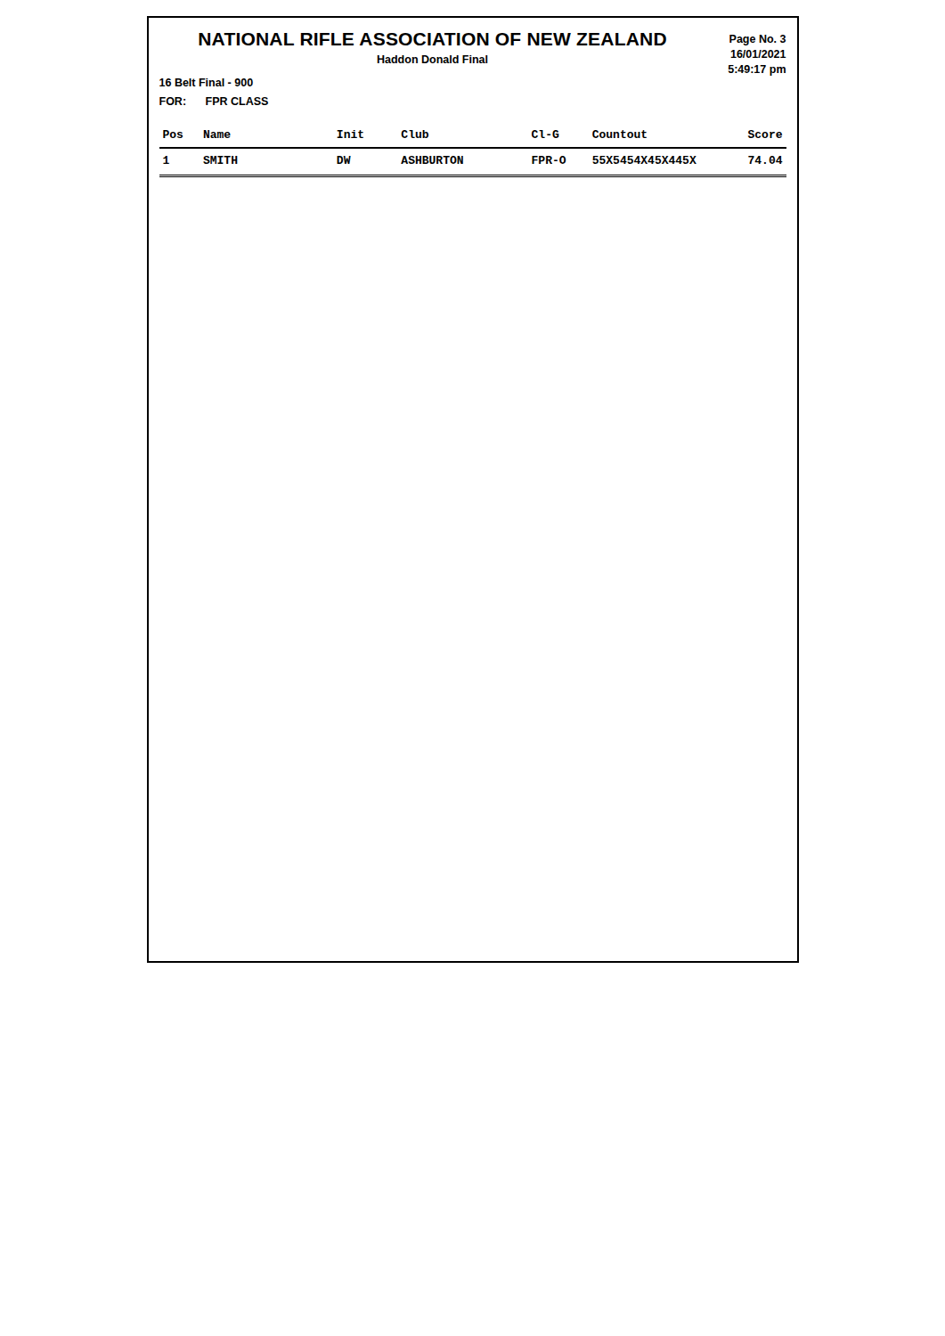Page No. 3
16/01/2021
5:49:17 pm
NATIONAL RIFLE ASSOCIATION OF NEW ZEALAND
Haddon Donald Final
16 Belt Final - 900
FOR: FPR CLASS
| Pos | Name | Init | Club | Cl-G | Countout | Score |
| --- | --- | --- | --- | --- | --- | --- |
| 1 | SMITH | DW | ASHBURTON | FPR-O | 55X5454X45X445X | 74.04 |